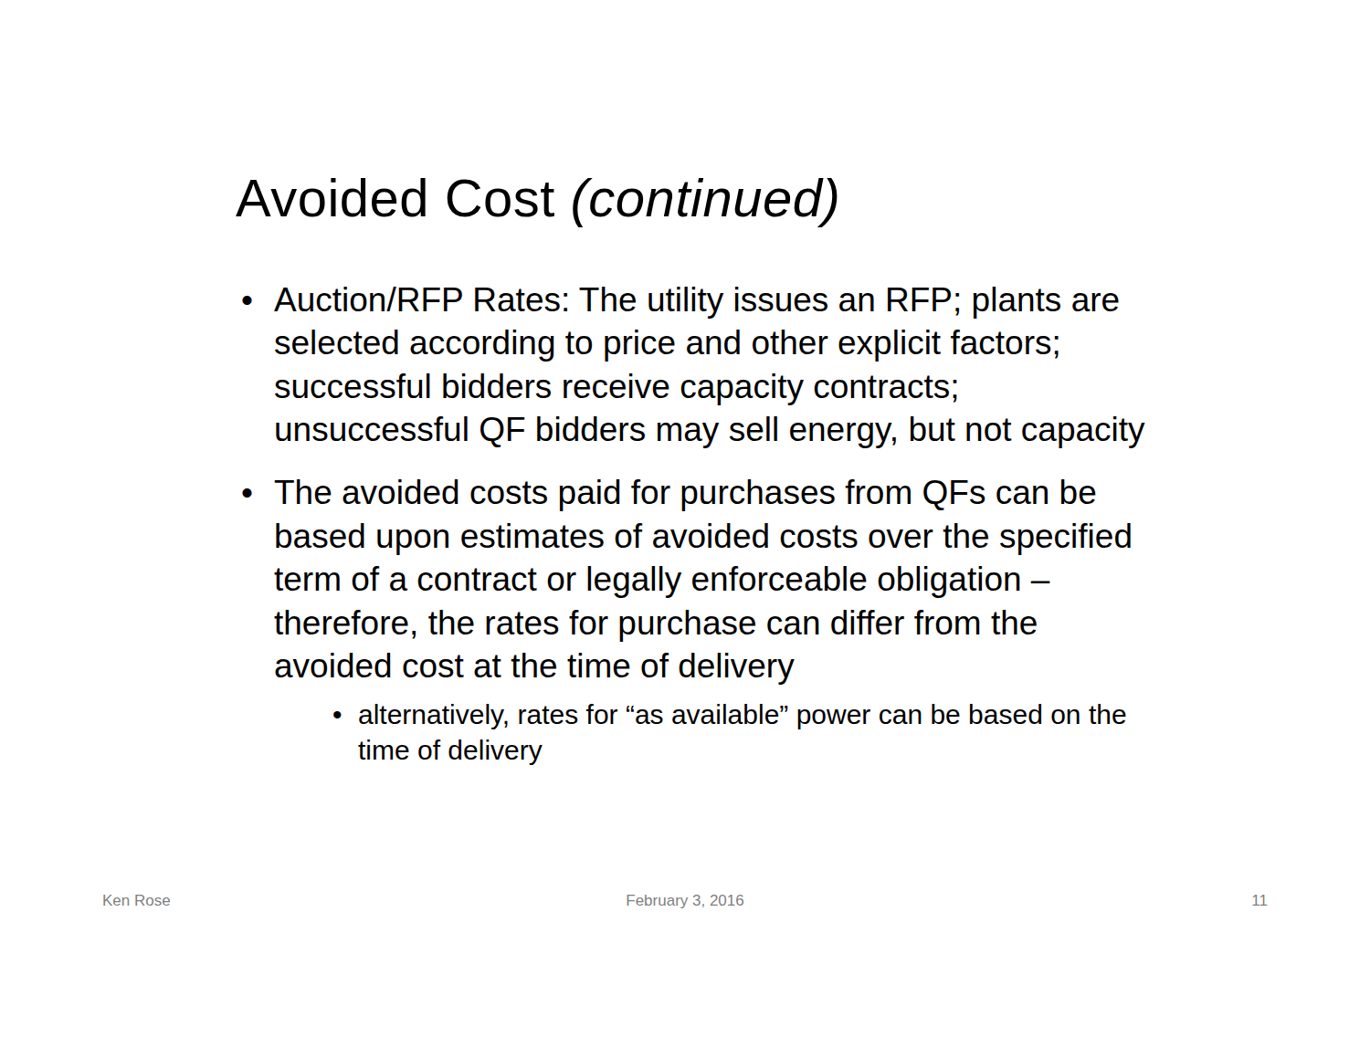Avoided Cost (continued)
Auction/RFP Rates: The utility issues an RFP; plants are selected according to price and other explicit factors; successful bidders receive capacity contracts; unsuccessful QF bidders may sell energy, but not capacity
The avoided costs paid for purchases from QFs can be based upon estimates of avoided costs over the specified term of a contract or legally enforceable obligation – therefore, the rates for purchase can differ from the avoided cost at the time of delivery
alternatively, rates for “as available” power can be based on the time of delivery
Ken Rose February 3, 2016 11